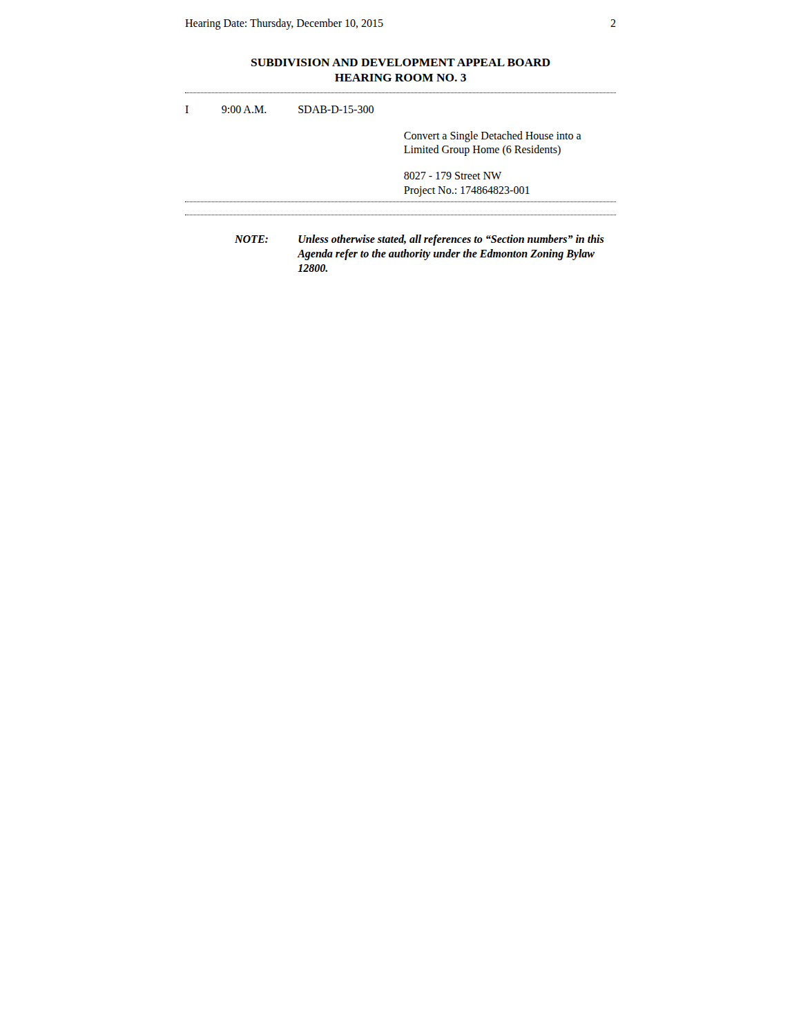Hearing Date: Thursday, December 10, 2015
2
SUBDIVISION AND DEVELOPMENT APPEAL BOARD
HEARING ROOM NO. 3
| I | 9:00 A.M. | SDAB-D-15-300 | |
| | | | Convert a Single Detached House into a Limited Group Home (6 Residents) 8027 - 179 Street NW Project No.: 174864823-001 |
NOTE:
Unless otherwise stated, all references to “Section numbers” in this Agenda refer to the authority under the Edmonton Zoning Bylaw 12800.